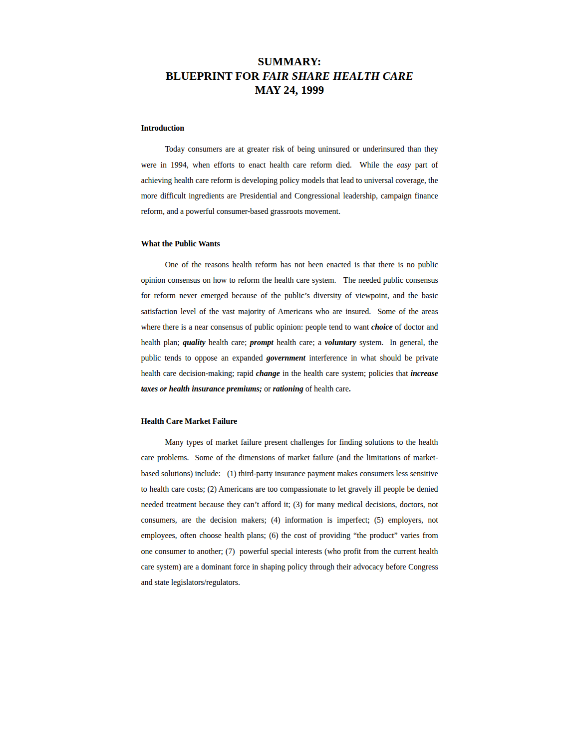SUMMARY:
BLUEPRINT FOR FAIR SHARE HEALTH CARE
MAY 24, 1999
Introduction
Today consumers are at greater risk of being uninsured or underinsured than they were in 1994, when efforts to enact health care reform died. While the easy part of achieving health care reform is developing policy models that lead to universal coverage, the more difficult ingredients are Presidential and Congressional leadership, campaign finance reform, and a powerful consumer-based grassroots movement.
What the Public Wants
One of the reasons health reform has not been enacted is that there is no public opinion consensus on how to reform the health care system. The needed public consensus for reform never emerged because of the public’s diversity of viewpoint, and the basic satisfaction level of the vast majority of Americans who are insured. Some of the areas where there is a near consensus of public opinion: people tend to want choice of doctor and health plan; quality health care; prompt health care; a voluntary system. In general, the public tends to oppose an expanded government interference in what should be private health care decision-making; rapid change in the health care system; policies that increase taxes or health insurance premiums; or rationing of health care.
Health Care Market Failure
Many types of market failure present challenges for finding solutions to the health care problems. Some of the dimensions of market failure (and the limitations of market-based solutions) include: (1) third-party insurance payment makes consumers less sensitive to health care costs; (2) Americans are too compassionate to let gravely ill people be denied needed treatment because they can’t afford it; (3) for many medical decisions, doctors, not consumers, are the decision makers; (4) information is imperfect; (5) employers, not employees, often choose health plans; (6) the cost of providing “the product” varies from one consumer to another; (7) powerful special interests (who profit from the current health care system) are a dominant force in shaping policy through their advocacy before Congress and state legislators/regulators.